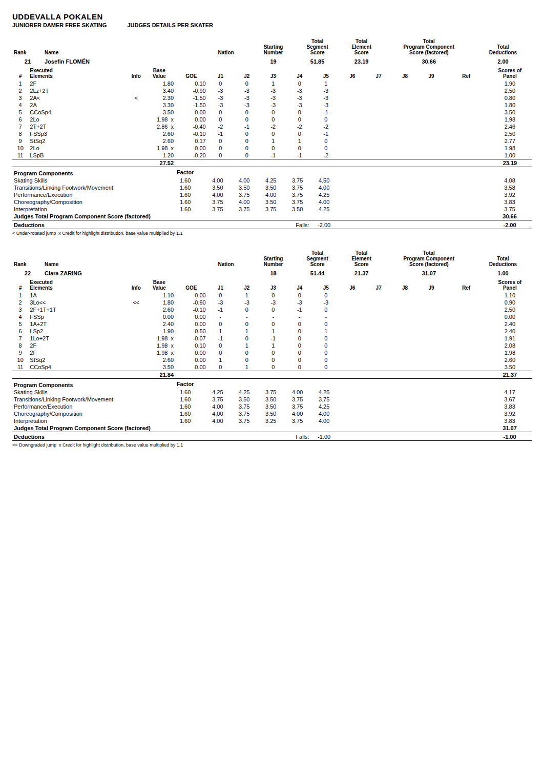UDDEVALLA POKALEN
JUNIORER DAMER FREE SKATING JUDGES DETAILS PER SKATER
| Rank | Name | Nation | Starting Number | Total Segment Score | Total Element Score | Total Program Component Score (factored) | Total Deductions |
| --- | --- | --- | --- | --- | --- | --- | --- |
| 21 | Josefin FLOMÉN | | 19 | 51.85 | 23.19 | 30.66 | 2.00 |
| # | Executed Elements | Info | Base Value | GOE | J1 | J2 | J3 | J4 | J5 | J6 | J7 | J8 | J9 | Ref | Scores of Panel |
| --- | --- | --- | --- | --- | --- | --- | --- | --- | --- | --- | --- | --- | --- | --- | --- |
| 1 | 2F | | 1.80 | 0.10 | 0 | 0 | 1 | 0 | 1 | | | | | | 1.90 |
| 2 | 2Lz+2T | | 3.40 | -0.90 | -3 | -3 | -3 | -3 | -3 | | | | | | 2.50 |
| 3 | 2A< | < | 2.30 | -1.50 | -3 | -3 | -3 | -3 | -3 | | | | | | 0.80 |
| 4 | 2A | | 3.30 | -1.50 | -3 | -3 | -3 | -3 | -3 | | | | | | 1.80 |
| 5 | CCoSp4 | | 3.50 | 0.00 | 0 | 0 | 0 | 0 | -1 | | | | | | 3.50 |
| 6 | 2Lo | | 1.98 x | 0.00 | 0 | 0 | 0 | 0 | 0 | | | | | | 1.98 |
| 7 | 2T+2T | | 2.86 x | -0.40 | -2 | -1 | -2 | -2 | -2 | | | | | | 2.46 |
| 8 | FSSp3 | | 2.60 | -0.10 | -1 | 0 | 0 | 0 | -1 | | | | | | 2.50 |
| 9 | StSq2 | | 2.60 | 0.17 | 0 | 0 | 1 | 1 | 0 | | | | | | 2.77 |
| 10 | 2Lo | | 1.98 x | 0.00 | 0 | 0 | 0 | 0 | 0 | | | | | | 1.98 |
| 11 | LSpB | | 1.20 | -0.20 | 0 | 0 | -1 | -1 | -2 | | | | | | 1.00 |
| | | | 27.52 | | | | | | | | | | | | 23.19 |
| Program Components | Factor | | | | | | | | | | | |
| Skating Skills | 1.60 | 4.00 | 4.00 | 4.25 | 3.75 | 4.50 | | | | | | 4.08 |
| Transitions/Linking Footwork/Movement | 1.60 | 3.50 | 3.50 | 3.50 | 3.75 | 4.00 | | | | | | 3.58 |
| Performance/Execution | 1.60 | 4.00 | 3.75 | 4.00 | 3.75 | 4.25 | | | | | | 3.92 |
| Choreography/Composition | 1.60 | 3.75 | 4.00 | 3.50 | 3.75 | 4.00 | | | | | | 3.83 |
| Interpretation | 1.60 | 3.75 | 3.75 | 3.75 | 3.50 | 4.25 | | | | | | 3.75 |
| Judges Total Program Component Score (factored) | | | | | | | | | | | | 30.66 |
| Deductions | | Falls: | -2.00 | | | | | | -2.00 |
< Under-rotated jump x Credit for highlight distribution, base value multiplied by 1.1
| Rank | Name | Nation | Starting Number | Total Segment Score | Total Element Score | Total Program Component Score (factored) | Total Deductions |
| --- | --- | --- | --- | --- | --- | --- | --- |
| 22 | Clara ZARING | | 18 | 51.44 | 21.37 | 31.07 | 1.00 |
| # | Executed Elements | Info | Base Value | GOE | J1 | J2 | J3 | J4 | J5 | J6 | J7 | J8 | J9 | Ref | Scores of Panel |
| --- | --- | --- | --- | --- | --- | --- | --- | --- | --- | --- | --- | --- | --- | --- | --- |
| 1 | 1A | | 1.10 | 0.00 | 0 | 1 | 0 | 0 | 0 | | | | | | 1.10 |
| 2 | 3Lo<< | << | 1.80 | -0.90 | -3 | -3 | -3 | -3 | -3 | | | | | | 0.90 |
| 3 | 2F+1T+1T | | 2.60 | -0.10 | -1 | 0 | 0 | -1 | 0 | | | | | | 2.50 |
| 4 | FSSp | | 0.00 | 0.00 | - | - | - | - | - | | | | | | 0.00 |
| 5 | 1A+2T | | 2.40 | 0.00 | 0 | 0 | 0 | 0 | 0 | | | | | | 2.40 |
| 6 | LSp2 | | 1.90 | 0.50 | 1 | 1 | 1 | 0 | 1 | | | | | | 2.40 |
| 7 | 1Lo+2T | | 1.98 x | -0.07 | -1 | 0 | -1 | 0 | 0 | | | | | | 1.91 |
| 8 | 2F | | 1.98 x | 0.10 | 0 | 1 | 1 | 0 | 0 | | | | | | 2.08 |
| 9 | 2F | | 1.98 x | 0.00 | 0 | 0 | 0 | 0 | 0 | | | | | | 1.98 |
| 10 | StSq2 | | 2.60 | 0.00 | 1 | 0 | 0 | 0 | 0 | | | | | | 2.60 |
| 11 | CCoSp4 | | 3.50 | 0.00 | 0 | 1 | 0 | 0 | 0 | | | | | | 3.50 |
| | | | 21.84 | | | | | | | | | | | | 21.37 |
| Program Components | Factor | | | | | | | | | | | |
| Skating Skills | 1.60 | 4.25 | 4.25 | 3.75 | 4.00 | 4.25 | | | | | | 4.17 |
| Transitions/Linking Footwork/Movement | 1.60 | 3.75 | 3.50 | 3.50 | 3.75 | 3.75 | | | | | | 3.67 |
| Performance/Execution | 1.60 | 4.00 | 3.75 | 3.50 | 3.75 | 4.25 | | | | | | 3.83 |
| Choreography/Composition | 1.60 | 4.00 | 3.75 | 3.50 | 4.00 | 4.00 | | | | | | 3.92 |
| Interpretation | 1.60 | 4.00 | 3.75 | 3.25 | 3.75 | 4.00 | | | | | | 3.83 |
| Judges Total Program Component Score (factored) | | | | | | | | | | | | 31.07 |
| Deductions | | Falls: | -1.00 | | | | | | -1.00 |
<< Downgraded jump x Credit for highlight distribution, base value multiplied by 1.1